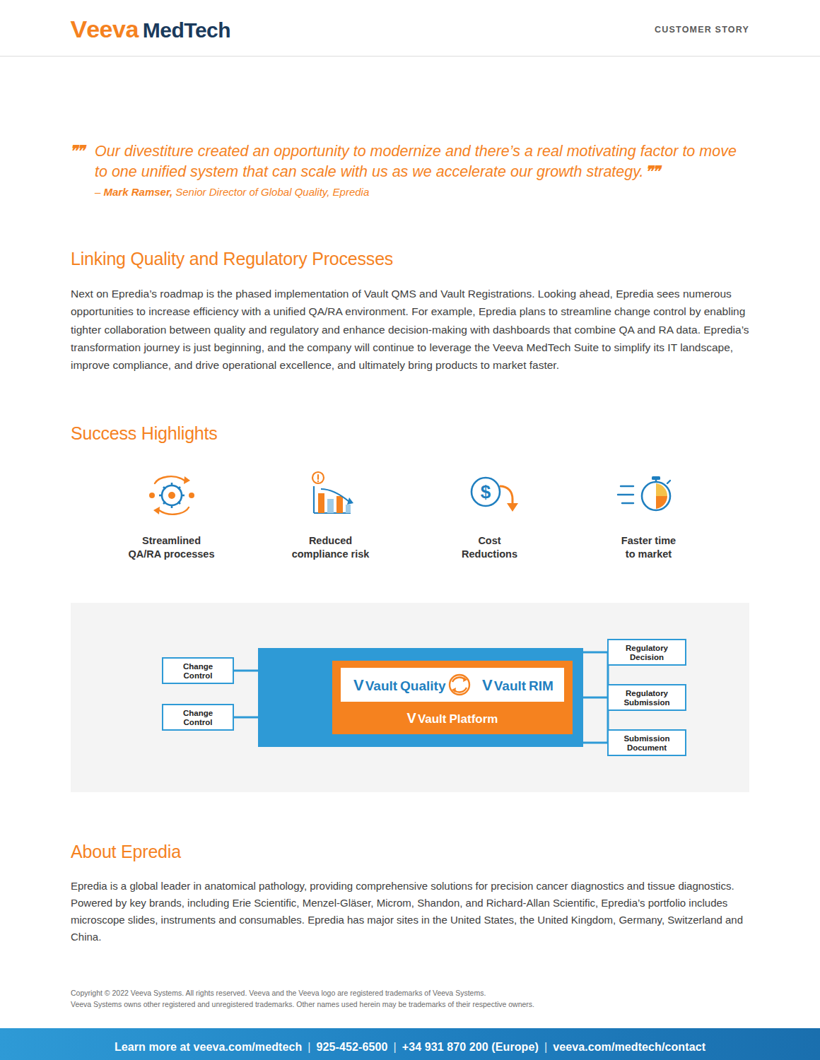Veeva MedTech
Customer Story
❞❞Our divestiture created an opportunity to modernize and there’s a real motivating factor to move to one unified system that can scale with us as we accelerate our growth strategy.❞❞ – Mark Ramser, Senior Director of Global Quality, Epredia
Linking Quality and Regulatory Processes
Next on Epredia’s roadmap is the phased implementation of Vault QMS and Vault Registrations. Looking ahead, Epredia sees numerous opportunities to increase efficiency with a unified QA/RA environment. For example, Epredia plans to streamline change control by enabling tighter collaboration between quality and regulatory and enhance decision-making with dashboards that combine QA and RA data. Epredia’s transformation journey is just beginning, and the company will continue to leverage the Veeva MedTech Suite to simplify its IT landscape, improve compliance, and drive operational excellence, and ultimately bring products to market faster.
Success Highlights
Streamlined
QA/RA processes
Reduced
compliance risk
$
Cost
Reductions
Faster time
to market
VVaultQuality VVaultRIM VVaultPlatform Change Control Change Control Regulatory Decision Regulatory Submission Submission Document
About Epredia
Epredia is a global leader in anatomical pathology, providing comprehensive solutions for precision cancer diagnostics and tissue diagnostics. Powered by key brands, including Erie Scientific, Menzel-Gläser, Microm, Shandon, and Richard-Allan Scientific, Epredia’s portfolio includes microscope slides, instruments and consumables. Epredia has major sites in the United States, the United Kingdom, Germany, Switzerland and China.
Copyright © 2022 Veeva Systems. All rights reserved. Veeva and the Veeva logo are registered trademarks of Veeva Systems.
Veeva Systems owns other registered and unregistered trademarks. Other names used herein may be trademarks of their respective owners.
Learn more at veeva.com/medtech|925-452-6500|+34 931 870 200 (Europe)|veeva.com/medtech/contact